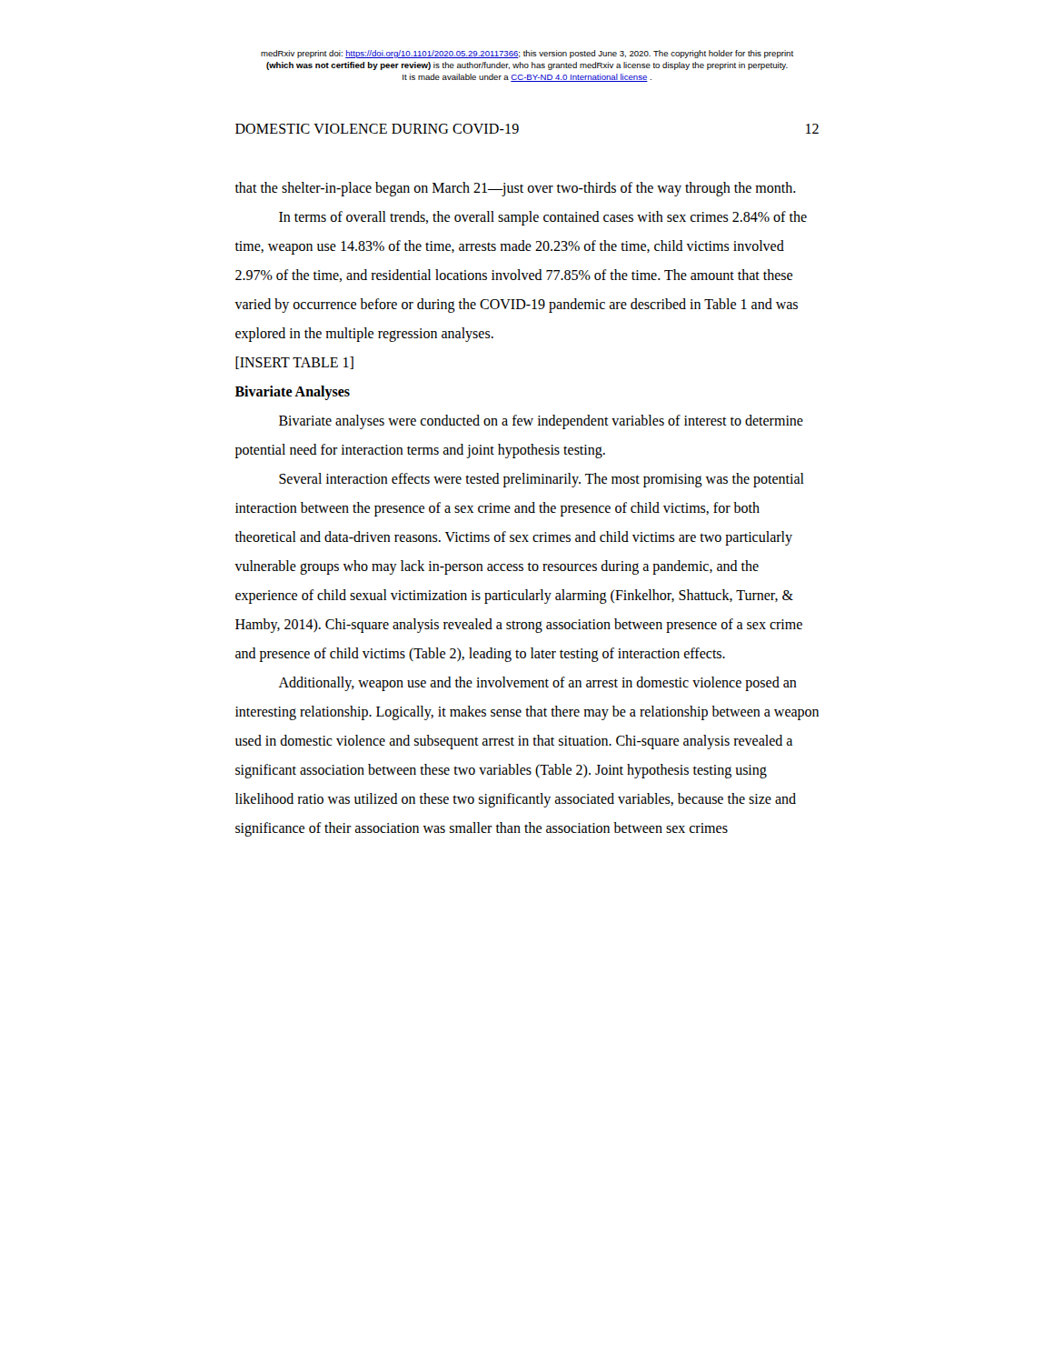medRxiv preprint doi: https://doi.org/10.1101/2020.05.29.20117366; this version posted June 3, 2020. The copyright holder for this preprint
(which was not certified by peer review) is the author/funder, who has granted medRxiv a license to display the preprint in perpetuity.
It is made available under a CC-BY-ND 4.0 International license .
DOMESTIC VIOLENCE DURING COVID-19 12
that the shelter-in-place began on March 21—just over two-thirds of the way through the month.
In terms of overall trends, the overall sample contained cases with sex crimes 2.84% of the time, weapon use 14.83% of the time, arrests made 20.23% of the time, child victims involved 2.97% of the time, and residential locations involved 77.85% of the time. The amount that these varied by occurrence before or during the COVID-19 pandemic are described in Table 1 and was explored in the multiple regression analyses.
[INSERT TABLE 1]
Bivariate Analyses
Bivariate analyses were conducted on a few independent variables of interest to determine potential need for interaction terms and joint hypothesis testing.
Several interaction effects were tested preliminarily. The most promising was the potential interaction between the presence of a sex crime and the presence of child victims, for both theoretical and data-driven reasons. Victims of sex crimes and child victims are two particularly vulnerable groups who may lack in-person access to resources during a pandemic, and the experience of child sexual victimization is particularly alarming (Finkelhor, Shattuck, Turner, & Hamby, 2014). Chi-square analysis revealed a strong association between presence of a sex crime and presence of child victims (Table 2), leading to later testing of interaction effects.
Additionally, weapon use and the involvement of an arrest in domestic violence posed an interesting relationship. Logically, it makes sense that there may be a relationship between a weapon used in domestic violence and subsequent arrest in that situation. Chi-square analysis revealed a significant association between these two variables (Table 2). Joint hypothesis testing using likelihood ratio was utilized on these two significantly associated variables, because the size and significance of their association was smaller than the association between sex crimes